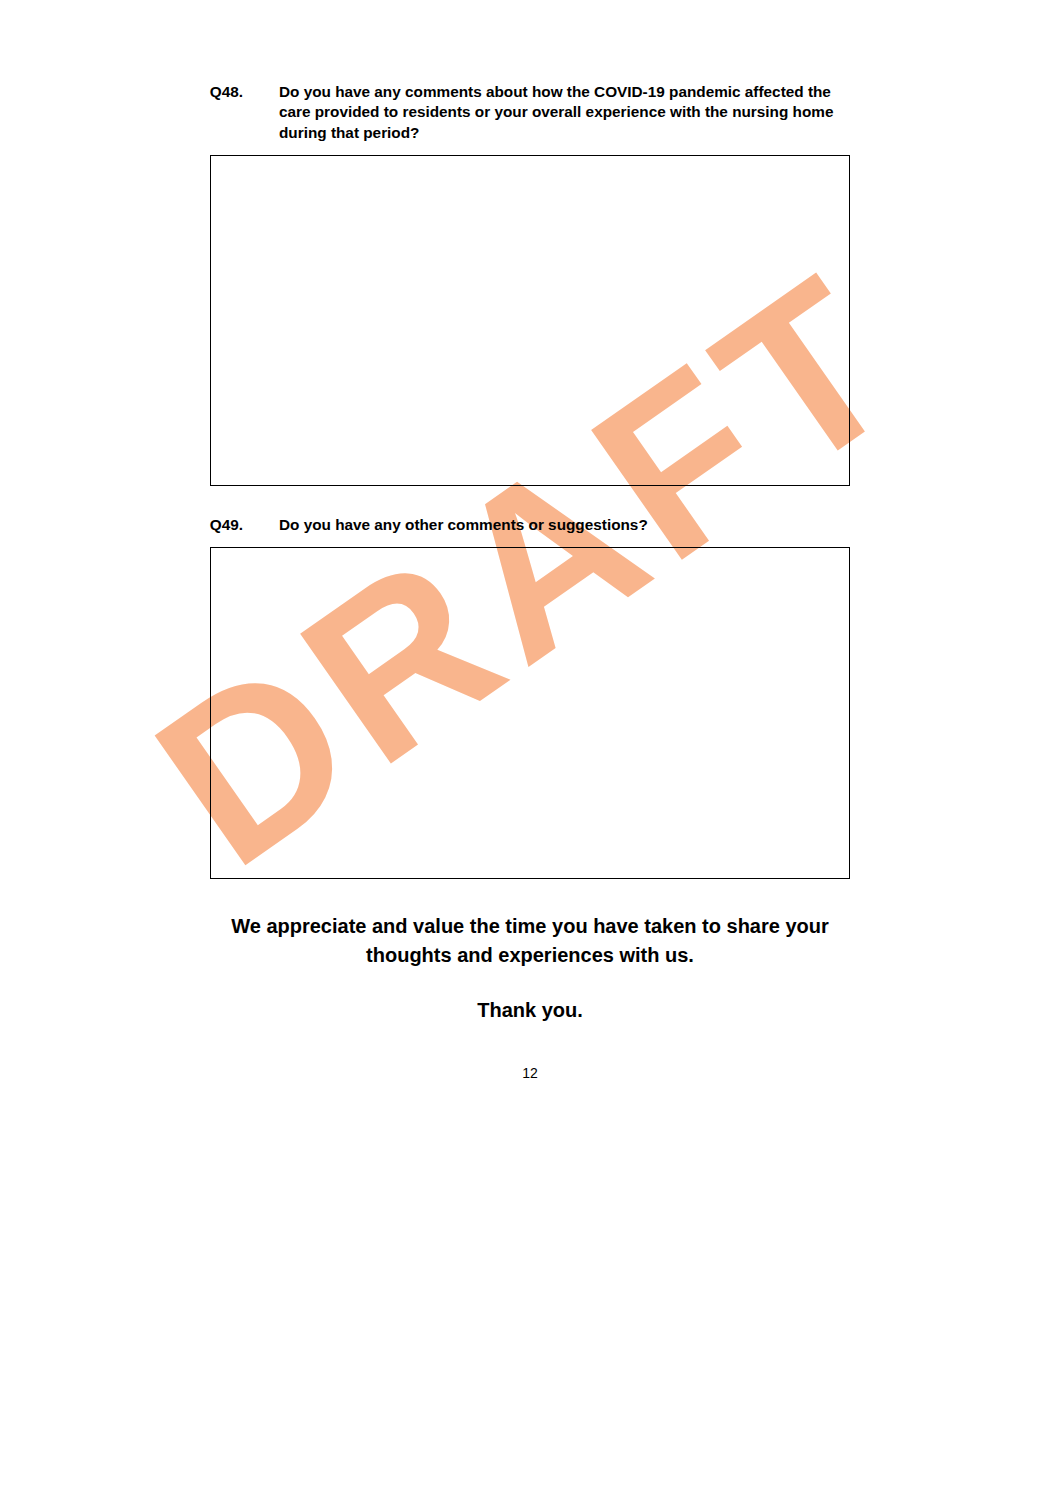DRAFT
Q48.
Do you have any comments about how the COVID-19 pandemic affected the care provided to residents or your overall experience with the nursing home during that period?
Q49.
Do you have any other comments or suggestions?
We appreciate and value the time you have taken to share your thoughts and experiences with us.
Thank you.
12